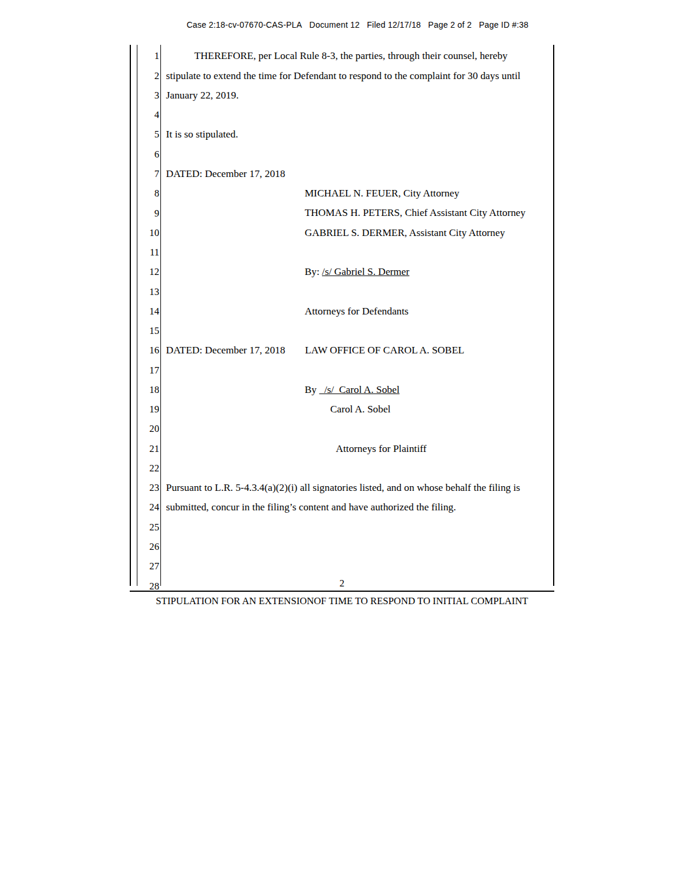Case 2:18-cv-07670-CAS-PLA Document 12 Filed 12/17/18 Page 2 of 2 Page ID #:38
1
2
3
4
5
6
7
8
9
10
11
12
13
14
15
16
17
18
19
20
21
22
23
24
25
26
27
28
THEREFORE, per Local Rule 8-3, the parties, through their counsel, hereby
stipulate to extend the time for Defendant to respond to the complaint for 30 days until
January 22, 2019.
It is so stipulated.
DATED: December 17, 2018
MICHAEL N. FEUER, City Attorney
THOMAS H. PETERS, Chief Assistant City Attorney
GABRIEL S. DERMER, Assistant City Attorney
By: /s/ Gabriel S. Dermer
Attorneys for Defendants
DATED: December 17, 2018 LAW OFFICE OF CAROL A. SOBEL
By /s/ Carol A. Sobel
Carol A. Sobel
Attorneys for Plaintiff
Pursuant to L.R. 5-4.3.4(a)(2)(i) all signatories listed, and on whose behalf the filing is
submitted, concur in the filing’s content and have authorized the filing.
2
STIPULATION FOR AN EXTENSIONOF TIME TO RESPOND TO INITIAL COMPLAINT